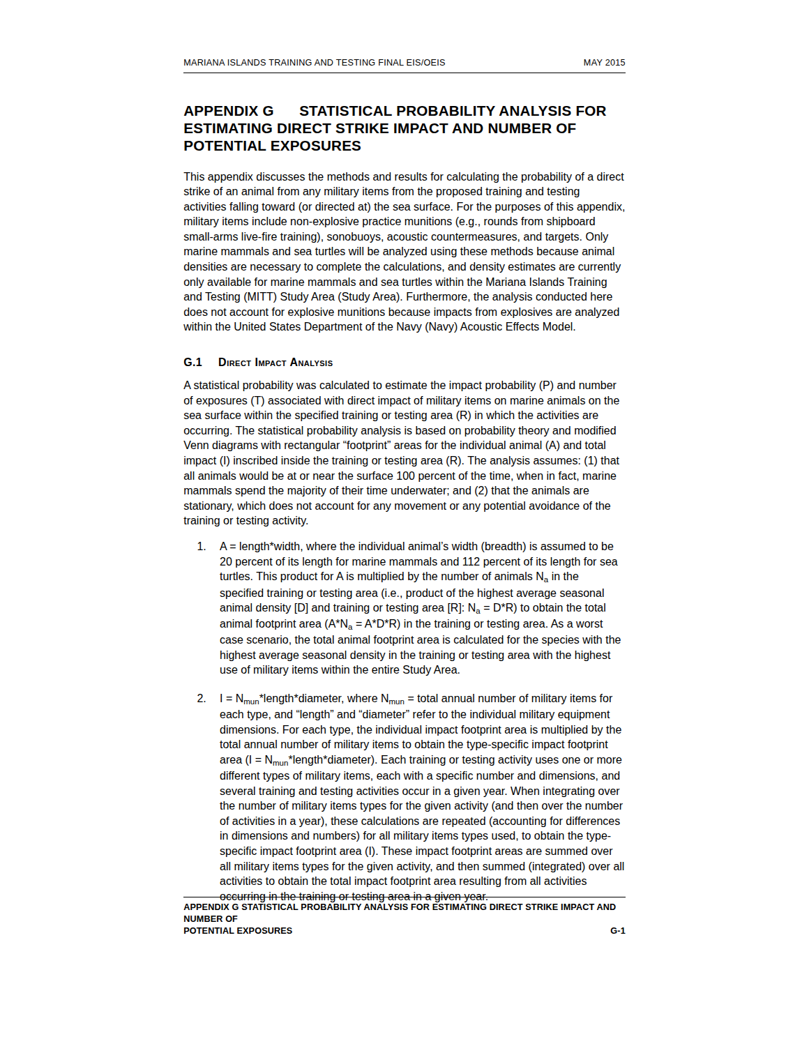MARIANA ISLANDS TRAINING AND TESTING FINAL EIS/OEIS MAY 2015
APPENDIX G STATISTICAL PROBABILITY ANALYSIS FOR ESTIMATING DIRECT STRIKE IMPACT AND NUMBER OF POTENTIAL EXPOSURES
This appendix discusses the methods and results for calculating the probability of a direct strike of an animal from any military items from the proposed training and testing activities falling toward (or directed at) the sea surface. For the purposes of this appendix, military items include non-explosive practice munitions (e.g., rounds from shipboard small-arms live-fire training), sonobuoys, acoustic countermeasures, and targets. Only marine mammals and sea turtles will be analyzed using these methods because animal densities are necessary to complete the calculations, and density estimates are currently only available for marine mammals and sea turtles within the Mariana Islands Training and Testing (MITT) Study Area (Study Area). Furthermore, the analysis conducted here does not account for explosive munitions because impacts from explosives are analyzed within the United States Department of the Navy (Navy) Acoustic Effects Model.
G.1 Direct Impact Analysis
A statistical probability was calculated to estimate the impact probability (P) and number of exposures (T) associated with direct impact of military items on marine animals on the sea surface within the specified training or testing area (R) in which the activities are occurring. The statistical probability analysis is based on probability theory and modified Venn diagrams with rectangular “footprint” areas for the individual animal (A) and total impact (I) inscribed inside the training or testing area (R). The analysis assumes: (1) that all animals would be at or near the surface 100 percent of the time, when in fact, marine mammals spend the majority of their time underwater; and (2) that the animals are stationary, which does not account for any movement or any potential avoidance of the training or testing activity.
A = length*width, where the individual animal’s width (breadth) is assumed to be 20 percent of its length for marine mammals and 112 percent of its length for sea turtles. This product for A is multiplied by the number of animals Na in the specified training or testing area (i.e., product of the highest average seasonal animal density [D] and training or testing area [R]: Na = D*R) to obtain the total animal footprint area (A*Na = A*D*R) in the training or testing area. As a worst case scenario, the total animal footprint area is calculated for the species with the highest average seasonal density in the training or testing area with the highest use of military items within the entire Study Area.
I = Nmun*length*diameter, where Nmun = total annual number of military items for each type, and “length” and “diameter” refer to the individual military equipment dimensions. For each type, the individual impact footprint area is multiplied by the total annual number of military items to obtain the type-specific impact footprint area (I = Nmun*length*diameter). Each training or testing activity uses one or more different types of military items, each with a specific number and dimensions, and several training and testing activities occur in a given year. When integrating over the number of military items types for the given activity (and then over the number of activities in a year), these calculations are repeated (accounting for differences in dimensions and numbers) for all military items types used, to obtain the type-specific impact footprint area (I). These impact footprint areas are summed over all military items types for the given activity, and then summed (integrated) over all activities to obtain the total impact footprint area resulting from all activities occurring in the training or testing area in a given year.
APPENDIX G STATISTICAL PROBABILITY ANALYSIS FOR ESTIMATING DIRECT STRIKE IMPACT AND NUMBER OF
POTENTIAL EXPOSURES G-1